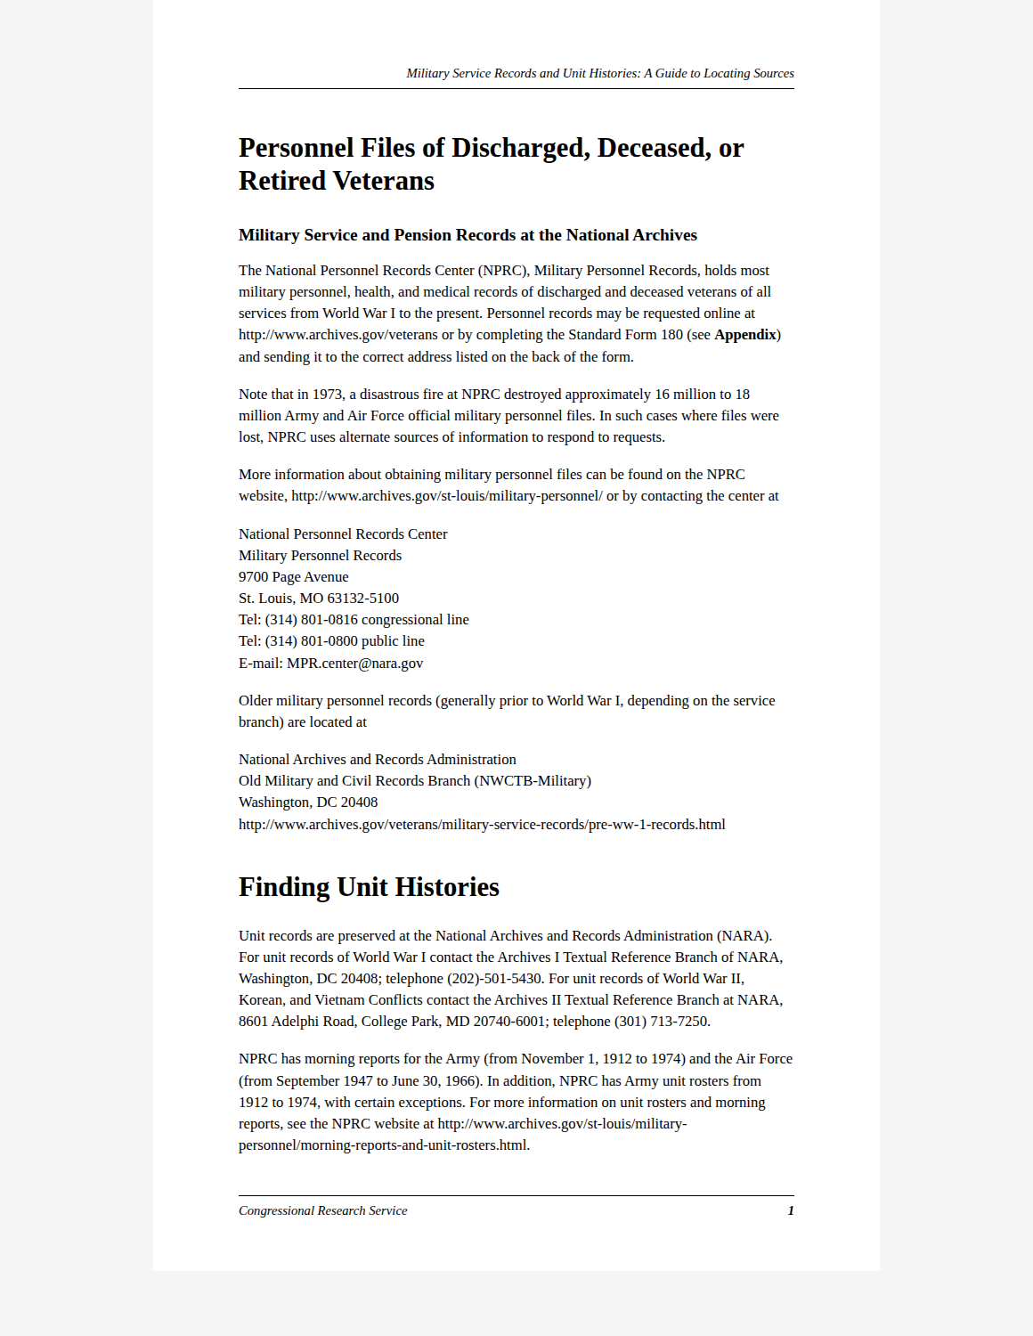Military Service Records and Unit Histories: A Guide to Locating Sources
Personnel Files of Discharged, Deceased, or Retired Veterans
Military Service and Pension Records at the National Archives
The National Personnel Records Center (NPRC), Military Personnel Records, holds most military personnel, health, and medical records of discharged and deceased veterans of all services from World War I to the present. Personnel records may be requested online at http://www.archives.gov/veterans or by completing the Standard Form 180 (see Appendix) and sending it to the correct address listed on the back of the form.
Note that in 1973, a disastrous fire at NPRC destroyed approximately 16 million to 18 million Army and Air Force official military personnel files. In such cases where files were lost, NPRC uses alternate sources of information to respond to requests.
More information about obtaining military personnel files can be found on the NPRC website, http://www.archives.gov/st-louis/military-personnel/ or by contacting the center at
National Personnel Records Center
Military Personnel Records
9700 Page Avenue
St. Louis, MO 63132-5100
Tel: (314) 801-0816 congressional line
Tel: (314) 801-0800 public line
E-mail: MPR.center@nara.gov
Older military personnel records (generally prior to World War I, depending on the service branch) are located at
National Archives and Records Administration
Old Military and Civil Records Branch (NWCTB-Military)
Washington, DC 20408
http://www.archives.gov/veterans/military-service-records/pre-ww-1-records.html
Finding Unit Histories
Unit records are preserved at the National Archives and Records Administration (NARA). For unit records of World War I contact the Archives I Textual Reference Branch of NARA, Washington, DC 20408; telephone (202)-501-5430. For unit records of World War II, Korean, and Vietnam Conflicts contact the Archives II Textual Reference Branch at NARA, 8601 Adelphi Road, College Park, MD 20740-6001; telephone (301) 713-7250.
NPRC has morning reports for the Army (from November 1, 1912 to 1974) and the Air Force (from September 1947 to June 30, 1966). In addition, NPRC has Army unit rosters from 1912 to 1974, with certain exceptions. For more information on unit rosters and morning reports, see the NPRC website at http://www.archives.gov/st-louis/military-personnel/morning-reports-and-unit-rosters.html.
Congressional Research Service 1